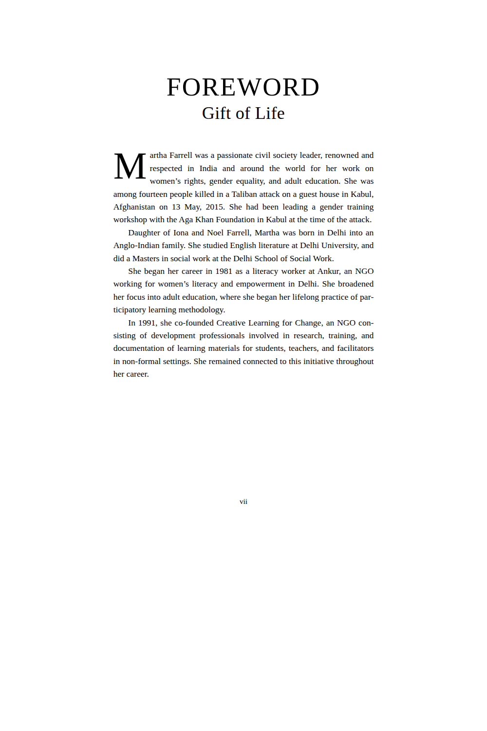FOREWORD Gift of Life
Martha Farrell was a passionate civil society leader, renowned and respected in India and around the world for her work on women’s rights, gender equality, and adult education. She was among fourteen people killed in a Taliban attack on a guest house in Kabul, Afghanistan on 13 May, 2015. She had been leading a gender training workshop with the Aga Khan Foundation in Kabul at the time of the attack.
Daughter of Iona and Noel Farrell, Martha was born in Delhi into an Anglo-Indian family. She studied English literature at Delhi University, and did a Masters in social work at the Delhi School of Social Work.
She began her career in 1981 as a literacy worker at Ankur, an NGO working for women’s literacy and empowerment in Delhi. She broadened her focus into adult education, where she began her lifelong practice of participatory learning methodology.
In 1991, she co-founded Creative Learning for Change, an NGO consisting of development professionals involved in research, training, and documentation of learning materials for students, teachers, and facilitators in non-formal settings. She remained connected to this initiative throughout her career.
vii